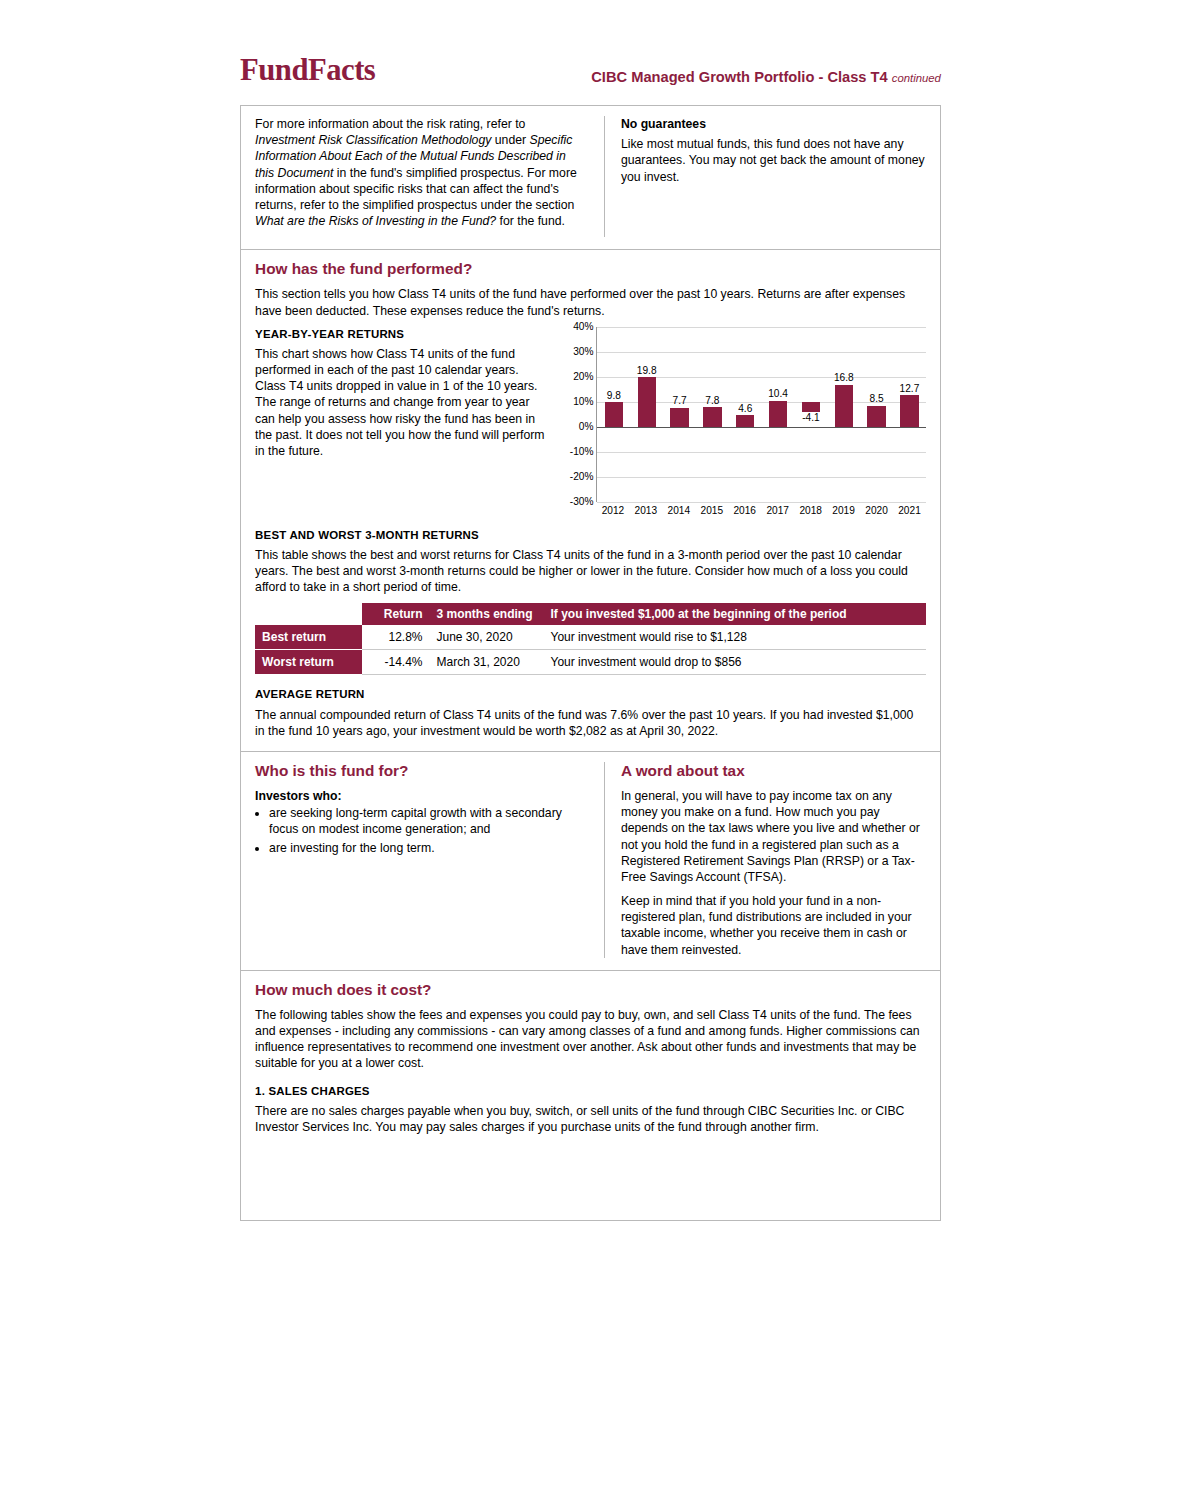FundFacts
CIBC Managed Growth Portfolio - Class T4 continued
For more information about the risk rating, refer to Investment Risk Classification Methodology under Specific Information About Each of the Mutual Funds Described in this Document in the fund's simplified prospectus. For more information about specific risks that can affect the fund's returns, refer to the simplified prospectus under the section What are the Risks of Investing in the Fund? for the fund.
No guarantees
Like most mutual funds, this fund does not have any guarantees. You may not get back the amount of money you invest.
How has the fund performed?
This section tells you how Class T4 units of the fund have performed over the past 10 years. Returns are after expenses have been deducted. These expenses reduce the fund's returns.
YEAR-BY-YEAR RETURNS
This chart shows how Class T4 units of the fund performed in each of the past 10 calendar years. Class T4 units dropped in value in 1 of the 10 years. The range of returns and change from year to year can help you assess how risky the fund has been in the past. It does not tell you how the fund will perform in the future.
40% 30% 20% 10% 0% -10% -20% -30%
9.8
19.8
7.7
7.8
4.6
10.4
-4.1
16.8
8.5
12.7
2012
2013
2014
2015
2016
2017
2018
2019
2020
2021
BEST AND WORST 3-MONTH RETURNS
This table shows the best and worst returns for Class T4 units of the fund in a 3-month period over the past 10 calendar years. The best and worst 3-month returns could be higher or lower in the future. Consider how much of a loss you could afford to take in a short period of time.
| | Return | 3 months ending | If you invested $1,000 at the beginning of the period |
| --- | --- | --- | --- |
| Best return | 12.8% | June 30, 2020 | Your investment would rise to $1,128 |
| Worst return | -14.4% | March 31, 2020 | Your investment would drop to $856 |
AVERAGE RETURN
The annual compounded return of Class T4 units of the fund was 7.6% over the past 10 years. If you had invested $1,000 in the fund 10 years ago, your investment would be worth $2,082 as at April 30, 2022.
Who is this fund for?
Investors who:
are seeking long-term capital growth with a secondary focus on modest income generation; and
are investing for the long term.
A word about tax
In general, you will have to pay income tax on any money you make on a fund. How much you pay depends on the tax laws where you live and whether or not you hold the fund in a registered plan such as a Registered Retirement Savings Plan (RRSP) or a Tax-Free Savings Account (TFSA).
Keep in mind that if you hold your fund in a non-registered plan, fund distributions are included in your taxable income, whether you receive them in cash or have them reinvested.
How much does it cost?
The following tables show the fees and expenses you could pay to buy, own, and sell Class T4 units of the fund. The fees and expenses - including any commissions - can vary among classes of a fund and among funds. Higher commissions can influence representatives to recommend one investment over another. Ask about other funds and investments that may be suitable for you at a lower cost.
1. SALES CHARGES
There are no sales charges payable when you buy, switch, or sell units of the fund through CIBC Securities Inc. or CIBC Investor Services Inc. You may pay sales charges if you purchase units of the fund through another firm.